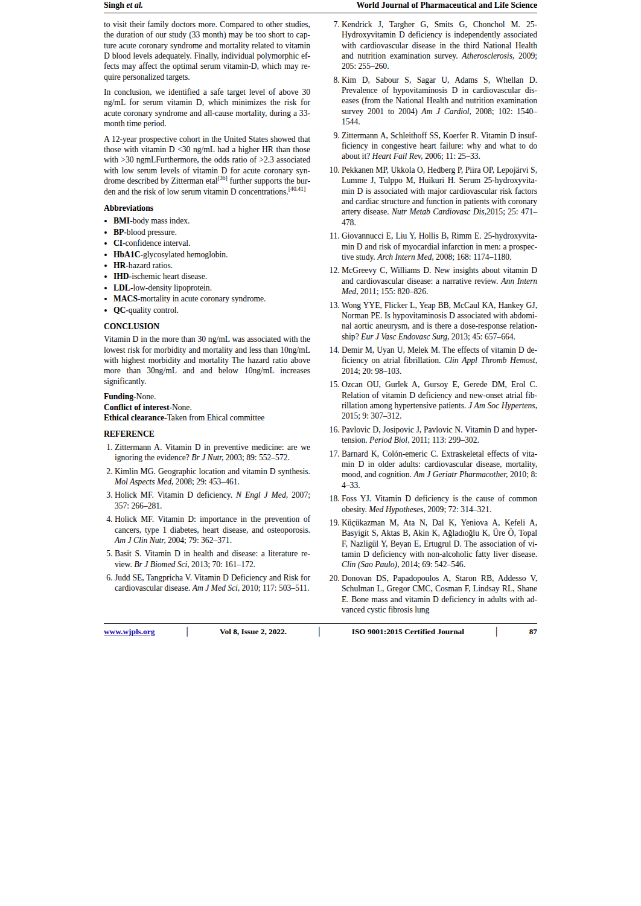Singh et al.
World Journal of Pharmaceutical and Life Science
to visit their family doctors more. Compared to other studies, the duration of our study (33 month) may be too short to capture acute coronary syndrome and mortality related to vitamin D blood levels adequately. Finally, individual polymorphic effects may affect the optimal serum vitamin-D, which may require personalized targets.
In conclusion, we identified a safe target level of above 30 ng/mL for serum vitamin D, which minimizes the risk for acute coronary syndrome and all-cause mortality, during a 33-month time period.
A 12-year prospective cohort in the United States showed that those with vitamin D <30 ng/mL had a higher HR than those with >30 ngmLFurthermore, the odds ratio of >2.3 associated with low serum levels of vitamin D for acute coronary syndrome described by Zitterman etal[36] further supports the burden and the risk of low serum vitamin D concentrations.[40.41]
Abbreviations
BMI-body mass index.
BP-blood pressure.
CI-confidence interval.
HbA1C-glycosylated hemoglobin.
HR-hazard ratios.
IHD-ischemic heart disease.
LDL-low-density lipoprotein.
MACS-mortality in acute coronary syndrome.
QC-quality control.
CONCLUSION
Vitamin D in the more than 30 ng/mL was associated with the lowest risk for morbidity and mortality and less than 10ng/mL with highest morbidity and mortality The hazard ratio above more than 30ng/mL and and below 10ng/mL increases significantly.
Funding-None.
Conflict of interest-None.
Ethical clearance-Taken from Ehical committee
REFERENCE
Zittermann A. Vitamin D in preventive medicine: are we ignoring the evidence? Br J Nutr, 2003; 89: 552–572.
Kimlin MG. Geographic location and vitamin D synthesis. Mol Aspects Med, 2008; 29: 453–461.
Holick MF. Vitamin D deficiency. N Engl J Med, 2007; 357: 266–281.
Holick MF. Vitamin D: importance in the prevention of cancers, type 1 diabetes, heart disease, and osteoporosis. Am J Clin Nutr, 2004; 79: 362–371.
Basit S. Vitamin D in health and disease: a literature review. Br J Biomed Sci, 2013; 70: 161–172.
Judd SE, Tangpricha V. Vitamin D Deficiency and Risk for cardiovascular disease. Am J Med Sci, 2010; 117: 503–511.
Kendrick J, Targher G, Smits G, Chonchol M. 25-Hydroxyvitamin D deficiency is independently associated with cardiovascular disease in the third National Health and nutrition examination survey. Atherosclerosis, 2009; 205: 255–260.
Kim D, Sabour S, Sagar U, Adams S, Whellan D. Prevalence of hypovitaminosis D in cardiovascular diseases (from the National Health and nutrition examination survey 2001 to 2004) Am J Cardiol, 2008; 102: 1540–1544.
Zittermann A, Schleithoff SS, Koerfer R. Vitamin D insufficiency in congestive heart failure: why and what to do about it? Heart Fail Rev, 2006; 11: 25–33.
Pekkanen MP, Ukkola O, Hedberg P, Piira OP, Lepojärvi S, Lumme J, Tulppo M, Huikuri H. Serum 25-hydroxyvitamin D is associated with major cardiovascular risk factors and cardiac structure and function in patients with coronary artery disease. Nutr Metab Cardiovasc Dis, 2015; 25: 471–478.
Giovannucci E, Liu Y, Hollis B, Rimm E. 25-hydroxyvitamin D and risk of myocardial infarction in men: a prospective study. Arch Intern Med, 2008; 168: 1174–1180.
McGreevy C, Williams D. New insights about vitamin D and cardiovascular disease: a narrative review. Ann Intern Med, 2011; 155: 820–826.
Wong YYE, Flicker L, Yeap BB, McCaul KA, Hankey GJ, Norman PE. Is hypovitaminosis D associated with abdominal aortic aneurysm, and is there a dose-response relationship? Eur J Vasc Endovasc Surg, 2013; 45: 657–664.
Demir M, Uyan U, Melek M. The effects of vitamin D deficiency on atrial fibrillation. Clin Appl Thromb Hemost, 2014; 20: 98–103.
Ozcan OU, Gurlek A, Gursoy E, Gerede DM, Erol C. Relation of vitamin D deficiency and new-onset atrial fibrillation among hypertensive patients. J Am Soc Hypertens, 2015; 9: 307–312.
Pavlovic D, Josipovic J, Pavlovic N. Vitamin D and hypertension. Period Biol, 2011; 113: 299–302.
Barnard K, Colón-emeric C. Extraskeletal effects of vitamin D in older adults: cardiovascular disease, mortality, mood, and cognition. Am J Geriatr Pharmacother, 2010; 8: 4–33.
Foss YJ. Vitamin D deficiency is the cause of common obesity. Med Hypotheses, 2009; 72: 314–321.
Küçükazman M, Ata N, Dal K, Yeniova A, Kefeli A, Basyigit S, Aktas B, Akin K, Ağladıoğlu K, Üre Ö, Topal F, Nazligül Y, Beyan E, Ertugrul D. The association of vitamin D deficiency with non-alcoholic fatty liver disease. Clin (Sao Paulo), 2014; 69: 542–546.
Donovan DS, Papadopoulos A, Staron RB, Addesso V, Schulman L, Gregor CMC, Cosman F, Lindsay RL, Shane E. Bone mass and vitamin D deficiency in adults with advanced cystic fibrosis lung
www.wjpls.org
│
Vol 8, Issue 2, 2022.
│
ISO 9001:2015 Certified Journal
│
87